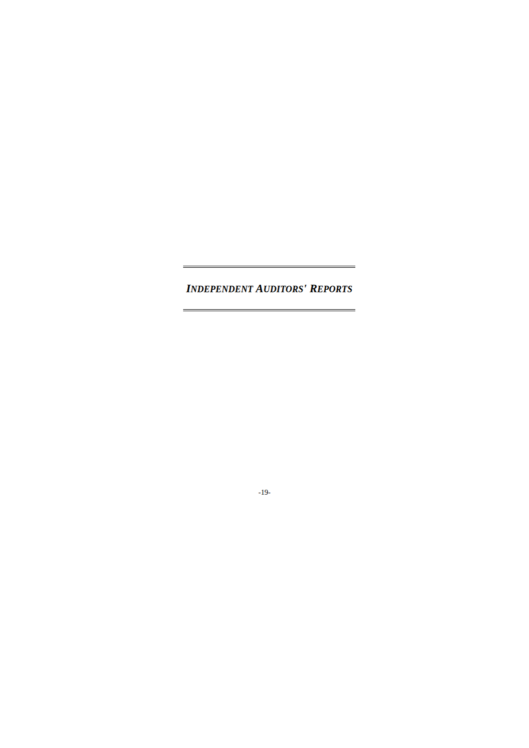INDEPENDENT AUDITORS' REPORTS
-19-